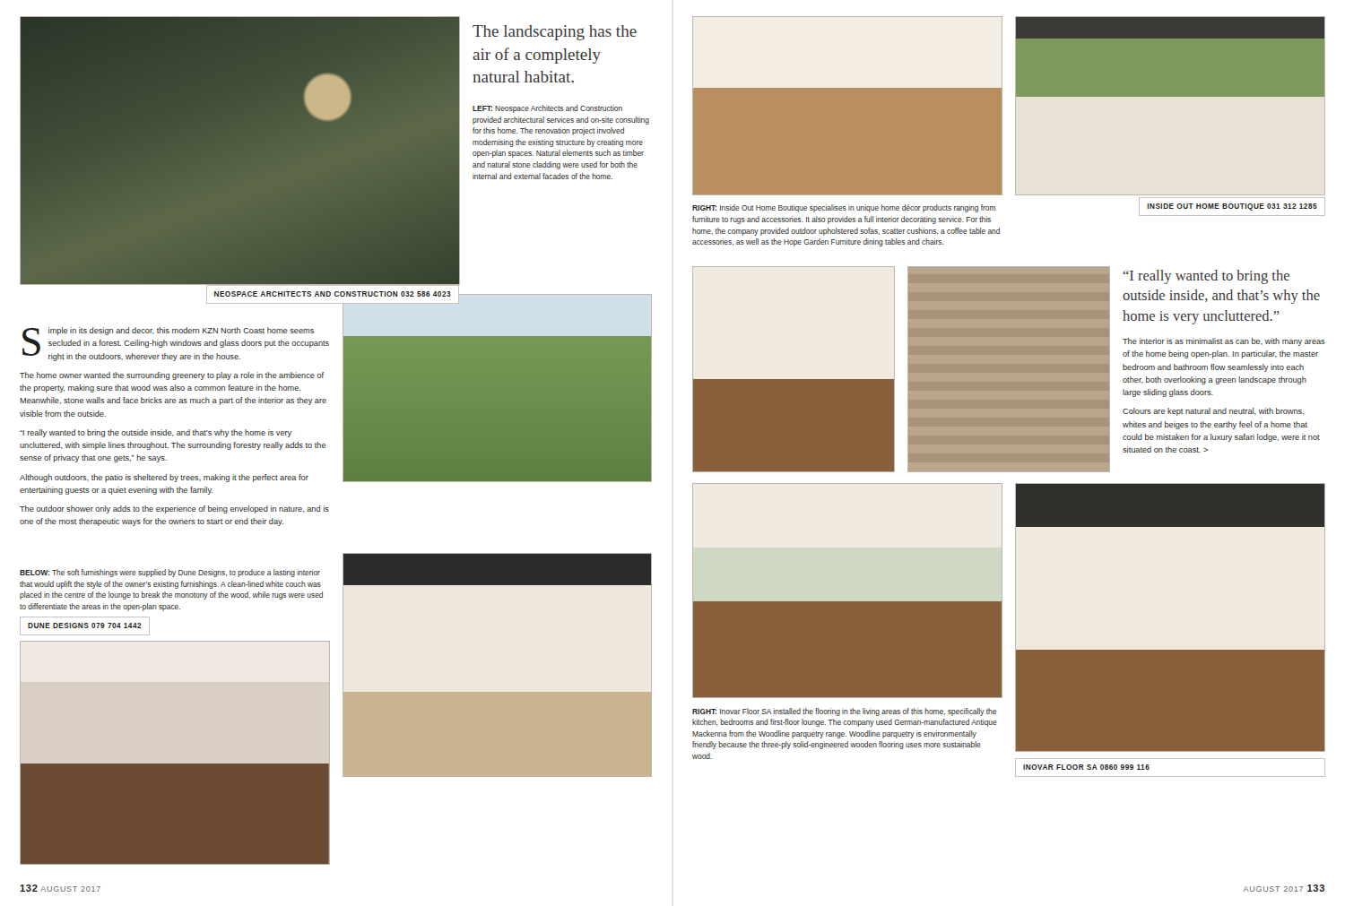NEOSPACE ARCHITECTS AND CONSTRUCTION 032 586 4023
The landscaping has the air of a completely natural habitat.
LEFT: Neospace Architects and Construction provided architectural services and on-site consulting for this home. The renovation project involved modernising the existing structure by creating more open-plan spaces. Natural elements such as timber and natural stone cladding were used for both the internal and external facades of the home.
Simple in its design and decor, this modern KZN North Coast home seems secluded in a forest. Ceiling-high windows and glass doors put the occupants right in the outdoors, wherever they are in the house.
The home owner wanted the surrounding greenery to play a role in the ambience of the property, making sure that wood was also a common feature in the home. Meanwhile, stone walls and face bricks are as much a part of the interior as they are visible from the outside.
“I really wanted to bring the outside inside, and that’s why the home is very uncluttered, with simple lines throughout. The surrounding forestry really adds to the sense of privacy that one gets,” he says.
Although outdoors, the patio is sheltered by trees, making it the perfect area for entertaining guests or a quiet evening with the family.
The outdoor shower only adds to the experience of being enveloped in nature, and is one of the most therapeutic ways for the owners to start or end their day.
BELOW: The soft furnishings were supplied by Dune Designs, to produce a lasting interior that would uplift the style of the owner’s existing furnishings. A clean-lined white couch was placed in the centre of the lounge to break the monotony of the wood, while rugs were used to differentiate the areas in the open-plan space.
DUNE DESIGNS 079 704 1442
132 AUGUST 2017
RIGHT: Inside Out Home Boutique specialises in unique home décor products ranging from furniture to rugs and accessories. It also provides a full interior decorating service. For this home, the company provided outdoor upholstered sofas, scatter cushions, a coffee table and accessories, as well as the Hope Garden Furniture dining tables and chairs.
INSIDE OUT HOME BOUTIQUE 031 312 1285
“I really wanted to bring the outside inside, and that’s why the home is very uncluttered.”
The interior is as minimalist as can be, with many areas of the home being open-plan. In particular, the master bedroom and bathroom flow seamlessly into each other, both overlooking a green landscape through large sliding glass doors.
Colours are kept natural and neutral, with browns, whites and beiges to the earthy feel of a home that could be mistaken for a luxury safari lodge, were it not situated on the coast. >
RIGHT: Inovar Floor SA installed the flooring in the living areas of this home, specifically the kitchen, bedrooms and first-floor lounge. The company used German-manufactured Antique Mackenna from the Woodline parquetry range. Woodline parquetry is environmentally friendly because the three-ply solid-engineered wooden flooring uses more sustainable wood.
INOVAR FLOOR SA 0860 999 116
AUGUST 2017 133